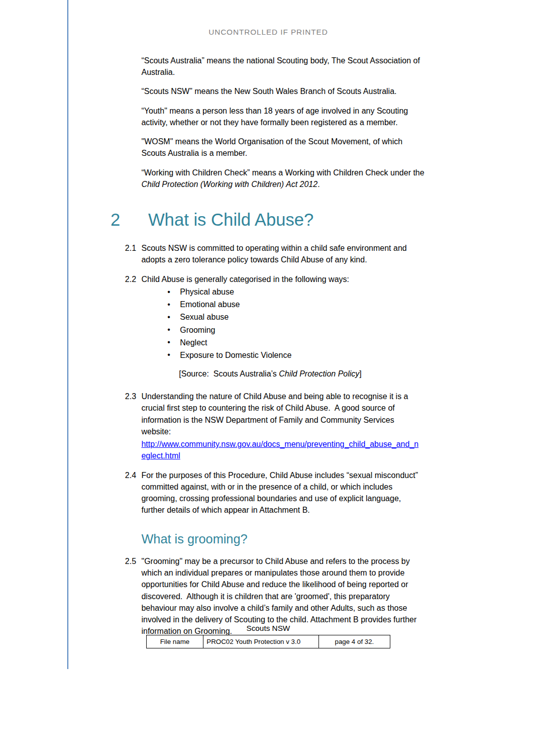UNCONTROLLED IF PRINTED
“Scouts Australia” means the national Scouting body, The Scout Association of Australia.
“Scouts NSW” means the New South Wales Branch of Scouts Australia.
“Youth" means a person less than 18 years of age involved in any Scouting activity, whether or not they have formally been registered as a member.
"WOSM" means the World Organisation of the Scout Movement, of which Scouts Australia is a member.
“Working with Children Check” means a Working with Children Check under the Child Protection (Working with Children) Act 2012.
2 What is Child Abuse?
2.1
Scouts NSW is committed to operating within a child safe environment and adopts a zero tolerance policy towards Child Abuse of any kind.
2.2
Child Abuse is generally categorised in the following ways:
Physical abuse
Emotional abuse
Sexual abuse
Grooming
Neglect
Exposure to Domestic Violence
[Source: Scouts Australia’s Child Protection Policy]
2.3
Understanding the nature of Child Abuse and being able to recognise it is a crucial first step to countering the risk of Child Abuse. A good source of information is the NSW Department of Family and Community Services website:
http://www.community.nsw.gov.au/docs_menu/preventing_child_abuse_and_neglect.html
2.4
For the purposes of this Procedure, Child Abuse includes “sexual misconduct” committed against, with or in the presence of a child, or which includes grooming, crossing professional boundaries and use of explicit language, further details of which appear in Attachment B.
What is grooming?
2.5
"Grooming" may be a precursor to Child Abuse and refers to the process by which an individual prepares or manipulates those around them to provide opportunities for Child Abuse and reduce the likelihood of being reported or discovered. Although it is children that are 'groomed', this preparatory behaviour may also involve a child’s family and other Adults, such as those involved in the delivery of Scouting to the child. Attachment B provides further information on Grooming.
Scouts NSW
| File name | PROC02 Youth Protection v 3.0 | page 4 of 32. |